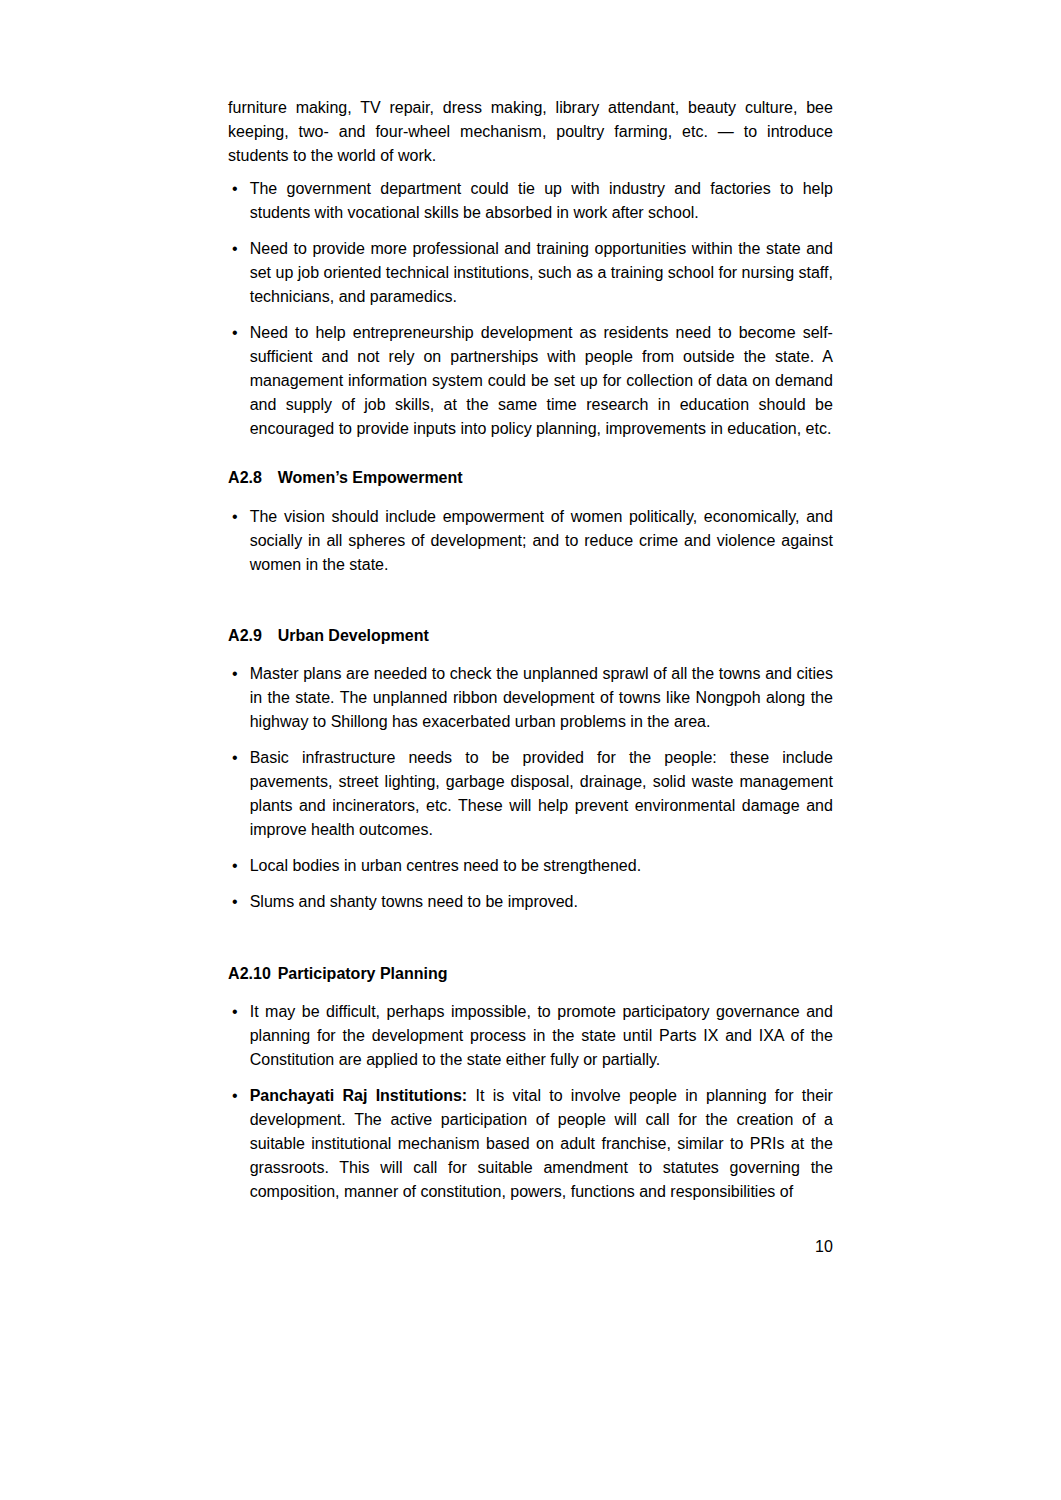furniture making, TV repair, dress making, library attendant, beauty culture, bee keeping, two- and four-wheel mechanism, poultry farming, etc. — to introduce students to the world of work.
The government department could tie up with industry and factories to help students with vocational skills be absorbed in work after school.
Need to provide more professional and training opportunities within the state and set up job oriented technical institutions, such as a training school for nursing staff, technicians, and paramedics.
Need to help entrepreneurship development as residents need to become self-sufficient and not rely on partnerships with people from outside the state. A management information system could be set up for collection of data on demand and supply of job skills, at the same time research in education should be encouraged to provide inputs into policy planning, improvements in education, etc.
A2.8 Women’s Empowerment
The vision should include empowerment of women politically, economically, and socially in all spheres of development; and to reduce crime and violence against women in the state.
A2.9 Urban Development
Master plans are needed to check the unplanned sprawl of all the towns and cities in the state. The unplanned ribbon development of towns like Nongpoh along the highway to Shillong has exacerbated urban problems in the area.
Basic infrastructure needs to be provided for the people: these include pavements, street lighting, garbage disposal, drainage, solid waste management plants and incinerators, etc. These will help prevent environmental damage and improve health outcomes.
Local bodies in urban centres need to be strengthened.
Slums and shanty towns need to be improved.
A2.10 Participatory Planning
It may be difficult, perhaps impossible, to promote participatory governance and planning for the development process in the state until Parts IX and IXA of the Constitution are applied to the state either fully or partially.
Panchayati Raj Institutions: It is vital to involve people in planning for their development. The active participation of people will call for the creation of a suitable institutional mechanism based on adult franchise, similar to PRIs at the grassroots. This will call for suitable amendment to statutes governing the composition, manner of constitution, powers, functions and responsibilities of
10